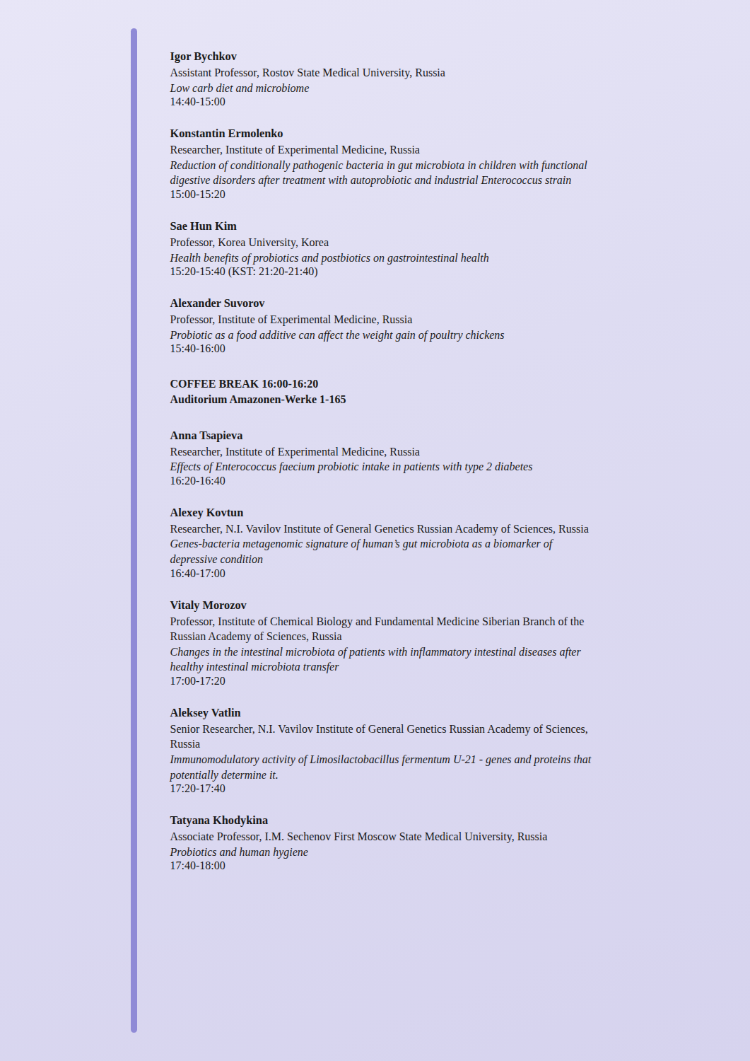Igor Bychkov
Assistant Professor, Rostov State Medical University, Russia
Low carb diet and microbiome
14:40-15:00
Konstantin Ermolenko
Researcher, Institute of Experimental Medicine, Russia
Reduction of conditionally pathogenic bacteria in gut microbiota in children with functional digestive disorders after treatment with autoprobiotic and industrial Enterococcus strain
15:00-15:20
Sae Hun Kim
Professor, Korea University, Korea
Health benefits of probiotics and postbiotics on gastrointestinal health
15:20-15:40 (KST: 21:20-21:40)
Alexander Suvorov
Professor, Institute of Experimental Medicine, Russia
Probiotic as a food additive can affect the weight gain of poultry chickens
15:40-16:00
COFFEE BREAK 16:00-16:20
Auditorium Amazonen-Werke 1-165
Anna Tsapieva
Researcher, Institute of Experimental Medicine, Russia
Effects of Enterococcus faecium probiotic intake in patients with type 2 diabetes
16:20-16:40
Alexey Kovtun
Researcher, N.I. Vavilov Institute of General Genetics Russian Academy of Sciences, Russia
Genes-bacteria metagenomic signature of human’s gut microbiota as a biomarker of depressive condition
16:40-17:00
Vitaly Morozov
Professor, Institute of Chemical Biology and Fundamental Medicine Siberian Branch of the Russian Academy of Sciences, Russia
Changes in the intestinal microbiota of patients with inflammatory intestinal diseases after healthy intestinal microbiota transfer
17:00-17:20
Aleksey Vatlin
Senior Researcher, N.I. Vavilov Institute of General Genetics Russian Academy of Sciences, Russia
Immunomodulatory activity of Limosilactobacillus fermentum U-21 - genes and proteins that potentially determine it.
17:20-17:40
Tatyana Khodykina
Associate Professor, I.M. Sechenov First Moscow State Medical University, Russia
Probiotics and human hygiene
17:40-18:00